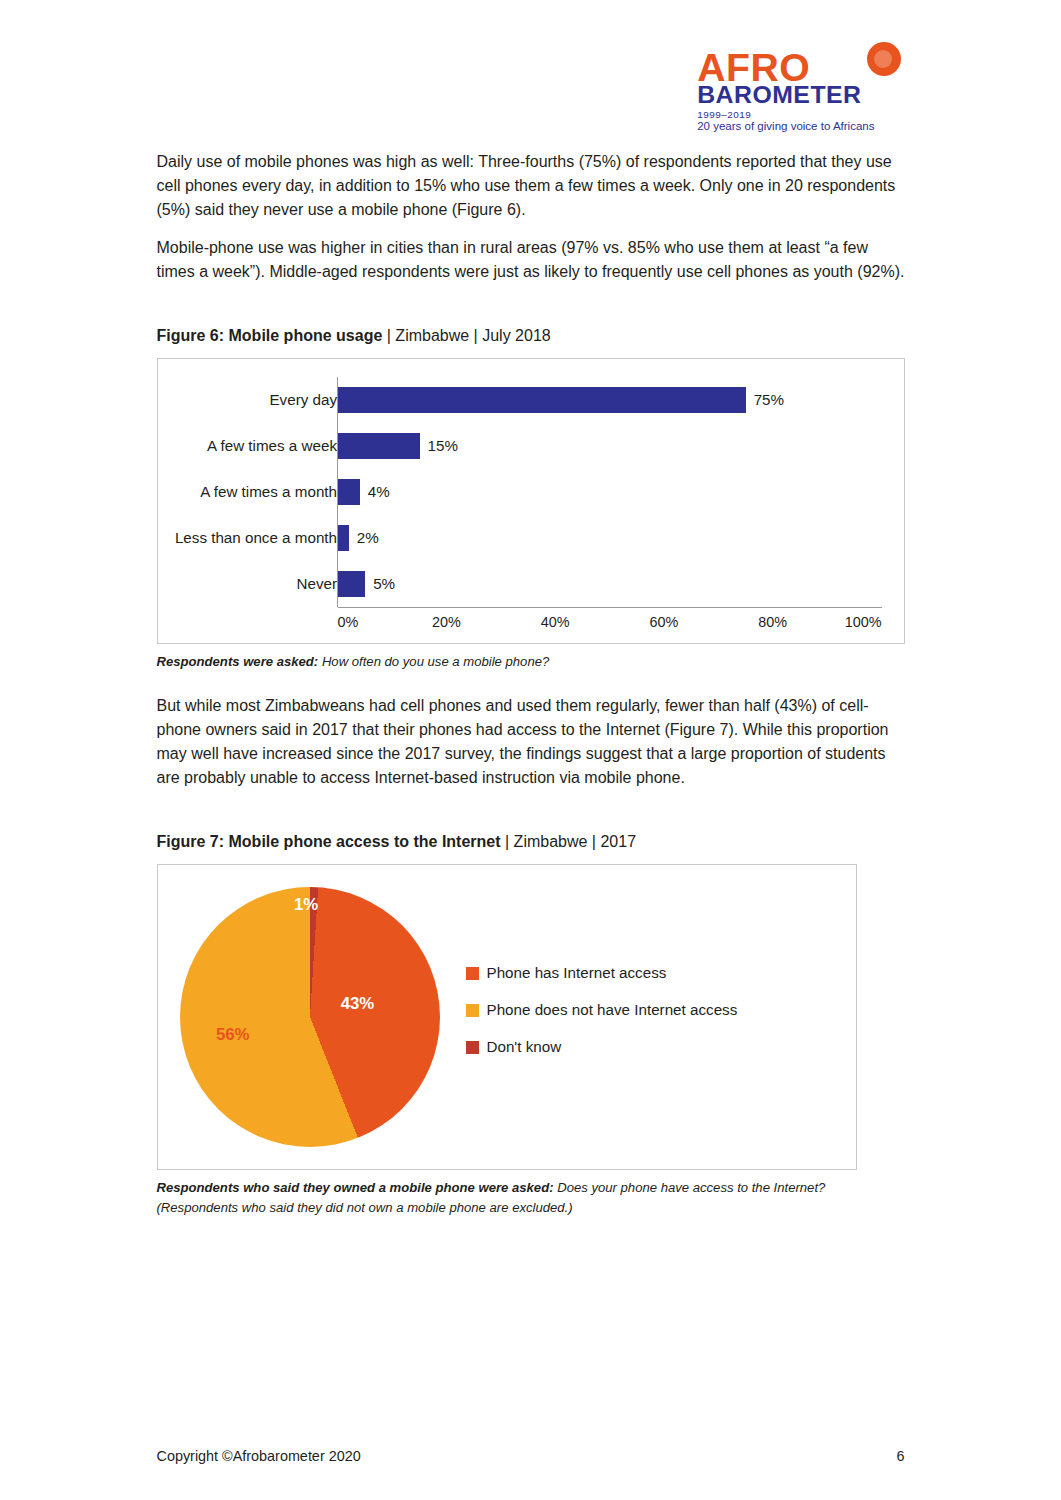AFRO BAROMETER 1999–2019 20 years of giving voice to Africans
Daily use of mobile phones was high as well: Three-fourths (75%) of respondents reported that they use cell phones every day, in addition to 15% who use them a few times a week. Only one in 20 respondents (5%) said they never use a mobile phone (Figure 6).
Mobile-phone use was higher in cities than in rural areas (97% vs. 85% who use them at least “a few times a week”). Middle-aged respondents were just as likely to frequently use cell phones as youth (92%).
Figure 6: Mobile phone usage | Zimbabwe | July 2018
| Every day | 75% |
| A few times a week | 15% |
| A few times a month | 4% |
| Less than once a month | 2% |
| Never | 5% |
0% 20% 40% 60% 80% 100%
Respondents were asked: How often do you use a mobile phone?
But while most Zimbabweans had cell phones and used them regularly, fewer than half (43%) of cell-phone owners said in 2017 that their phones had access to the Internet (Figure 7). While this proportion may well have increased since the 2017 survey, the findings suggest that a large proportion of students are probably unable to access Internet-based instruction via mobile phone.
Figure 7: Mobile phone access to the Internet | Zimbabwe | 2017
1% 43% 56%
Phone has Internet access
Phone does not have Internet access
Don't know
Respondents who said they owned a mobile phone were asked: Does your phone have access to the Internet? (Respondents who said they did not own a mobile phone are excluded.)
Copyright ©Afrobarometer 2020 6